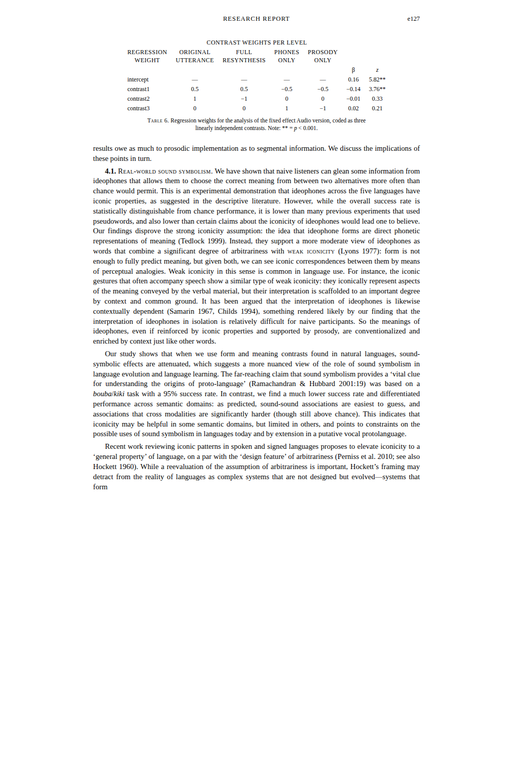RESEARCH REPORT e127
| REGRESSION WEIGHT | CONTRAST WEIGHTS PER LEVEL | | |
| --- | --- | --- | --- |
| ORIGINAL UTTERANCE | FULL RESYNTHESIS | PHONES ONLY | PROSODY ONLY |
| | | | | | β | z |
| intercept | — | — | — | — | 0.16 | 5.82** |
| contrast1 | 0.5 | 0.5 | −0.5 | −0.5 | −0.14 | 3.76** |
| contrast2 | 1 | −1 | 0 | 0 | −0.01 | 0.33 |
| contrast3 | 0 | 0 | 1 | −1 | 0.02 | 0.21 |
Table 6. Regression weights for the analysis of the fixed effect Audio version, coded as three linearly independent contrasts. Note: ** = p < 0.001.
results owe as much to prosodic implementation as to segmental information. We discuss the implications of these points in turn.
4.1. Real-world sound symbolism. We have shown that naive listeners can glean some information from ideophones that allows them to choose the correct meaning from between two alternatives more often than chance would permit. This is an experimental demonstration that ideophones across the five languages have iconic properties, as suggested in the descriptive literature. However, while the overall success rate is statistically distinguishable from chance performance, it is lower than many previous experiments that used pseudowords, and also lower than certain claims about the iconicity of ideophones would lead one to believe. Our findings disprove the strong iconicity assumption: the idea that ideophone forms are direct phonetic representations of meaning (Tedlock 1999). Instead, they support a more moderate view of ideophones as words that combine a significant degree of arbitrariness with weak iconicity (Lyons 1977): form is not enough to fully predict meaning, but given both, we can see iconic correspondences between them by means of perceptual analogies. Weak iconicity in this sense is common in language use. For instance, the iconic gestures that often accompany speech show a similar type of weak iconicity: they iconically represent aspects of the meaning conveyed by the verbal material, but their interpretation is scaffolded to an important degree by context and common ground. It has been argued that the interpretation of ideophones is likewise contextually dependent (Samarin 1967, Childs 1994), something rendered likely by our finding that the interpretation of ideophones in isolation is relatively difficult for naive participants. So the meanings of ideophones, even if reinforced by iconic properties and supported by prosody, are conventionalized and enriched by context just like other words.
Our study shows that when we use form and meaning contrasts found in natural languages, sound-symbolic effects are attenuated, which suggests a more nuanced view of the role of sound symbolism in language evolution and language learning. The far-reaching claim that sound symbolism provides a ‘vital clue for understanding the origins of proto-language’ (Ramachandran & Hubbard 2001:19) was based on a bouba/kiki task with a 95% success rate. In contrast, we find a much lower success rate and differentiated performance across semantic domains: as predicted, sound-sound associations are easiest to guess, and associations that cross modalities are significantly harder (though still above chance). This indicates that iconicity may be helpful in some semantic domains, but limited in others, and points to constraints on the possible uses of sound symbolism in languages today and by extension in a putative vocal protolanguage.
Recent work reviewing iconic patterns in spoken and signed languages proposes to elevate iconicity to a ‘general property’ of language, on a par with the ‘design feature’ of arbitrariness (Perniss et al. 2010; see also Hockett 1960). While a reevaluation of the assumption of arbitrariness is important, Hockett’s framing may detract from the reality of languages as complex systems that are not designed but evolved—systems that form